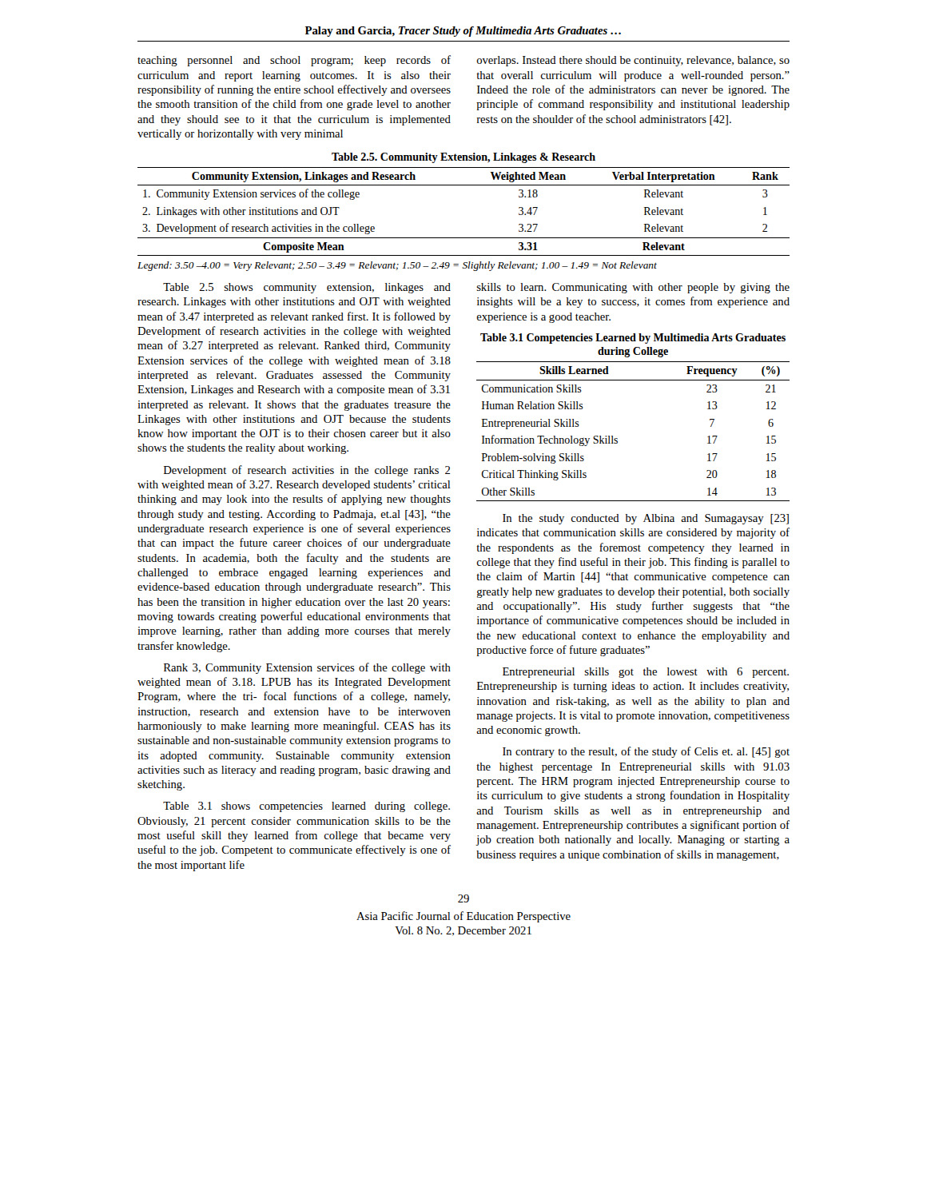Palay and Garcia, Tracer Study of Multimedia Arts Graduates …
teaching personnel and school program; keep records of curriculum and report learning outcomes. It is also their responsibility of running the entire school effectively and oversees the smooth transition of the child from one grade level to another and they should see to it that the curriculum is implemented vertically or horizontally with very minimal
overlaps. Instead there should be continuity, relevance, balance, so that overall curriculum will produce a well-rounded person.” Indeed the role of the administrators can never be ignored. The principle of command responsibility and institutional leadership rests on the shoulder of the school administrators [42].
Table 2.5. Community Extension, Linkages & Research
| Community Extension, Linkages and Research | Weighted Mean | Verbal Interpretation | Rank |
| --- | --- | --- | --- |
| 1. Community Extension services of the college | 3.18 | Relevant | 3 |
| 2. Linkages with other institutions and OJT | 3.47 | Relevant | 1 |
| 3. Development of research activities in the college | 3.27 | Relevant | 2 |
| Composite Mean | 3.31 | Relevant | |
Legend: 3.50 –4.00 = Very Relevant; 2.50 – 3.49 = Relevant; 1.50 – 2.49 = Slightly Relevant; 1.00 – 1.49 = Not Relevant
Table 2.5 shows community extension, linkages and research. Linkages with other institutions and OJT with weighted mean of 3.47 interpreted as relevant ranked first. It is followed by Development of research activities in the college with weighted mean of 3.27 interpreted as relevant. Ranked third, Community Extension services of the college with weighted mean of 3.18 interpreted as relevant. Graduates assessed the Community Extension, Linkages and Research with a composite mean of 3.31 interpreted as relevant. It shows that the graduates treasure the Linkages with other institutions and OJT because the students know how important the OJT is to their chosen career but it also shows the students the reality about working.
Development of research activities in the college ranks 2 with weighted mean of 3.27. Research developed students’ critical thinking and may look into the results of applying new thoughts through study and testing. According to Padmaja, et.al [43], “the undergraduate research experience is one of several experiences that can impact the future career choices of our undergraduate students. In academia, both the faculty and the students are challenged to embrace engaged learning experiences and evidence-based education through undergraduate research”. This has been the transition in higher education over the last 20 years: moving towards creating powerful educational environments that improve learning, rather than adding more courses that merely transfer knowledge.
Rank 3, Community Extension services of the college with weighted mean of 3.18. LPUB has its Integrated Development Program, where the tri- focal functions of a college, namely, instruction, research and extension have to be interwoven harmoniously to make learning more meaningful. CEAS has its sustainable and non-sustainable community extension programs to its adopted community. Sustainable community extension activities such as literacy and reading program, basic drawing and sketching.
Table 3.1 shows competencies learned during college. Obviously, 21 percent consider communication skills to be the most useful skill they learned from college that became very useful to the job. Competent to communicate effectively is one of the most important life
skills to learn. Communicating with other people by giving the insights will be a key to success, it comes from experience and experience is a good teacher.
Table 3.1 Competencies Learned by Multimedia Arts Graduates during College
| Skills Learned | Frequency | (%) |
| --- | --- | --- |
| Communication Skills | 23 | 21 |
| Human Relation Skills | 13 | 12 |
| Entrepreneurial Skills | 7 | 6 |
| Information Technology Skills | 17 | 15 |
| Problem-solving Skills | 17 | 15 |
| Critical Thinking Skills | 20 | 18 |
| Other Skills | 14 | 13 |
In the study conducted by Albina and Sumagaysay [23] indicates that communication skills are considered by majority of the respondents as the foremost competency they learned in college that they find useful in their job. This finding is parallel to the claim of Martin [44] “that communicative competence can greatly help new graduates to develop their potential, both socially and occupationally”. His study further suggests that “the importance of communicative competences should be included in the new educational context to enhance the employability and productive force of future graduates”
Entrepreneurial skills got the lowest with 6 percent. Entrepreneurship is turning ideas to action. It includes creativity, innovation and risk-taking, as well as the ability to plan and manage projects. It is vital to promote innovation, competitiveness and economic growth.
In contrary to the result, of the study of Celis et. al. [45] got the highest percentage In Entrepreneurial skills with 91.03 percent. The HRM program injected Entrepreneurship course to its curriculum to give students a strong foundation in Hospitality and Tourism skills as well as in entrepreneurship and management. Entrepreneurship contributes a significant portion of job creation both nationally and locally. Managing or starting a business requires a unique combination of skills in management,
29 Asia Pacific Journal of Education Perspective
Vol. 8 No. 2, December 2021